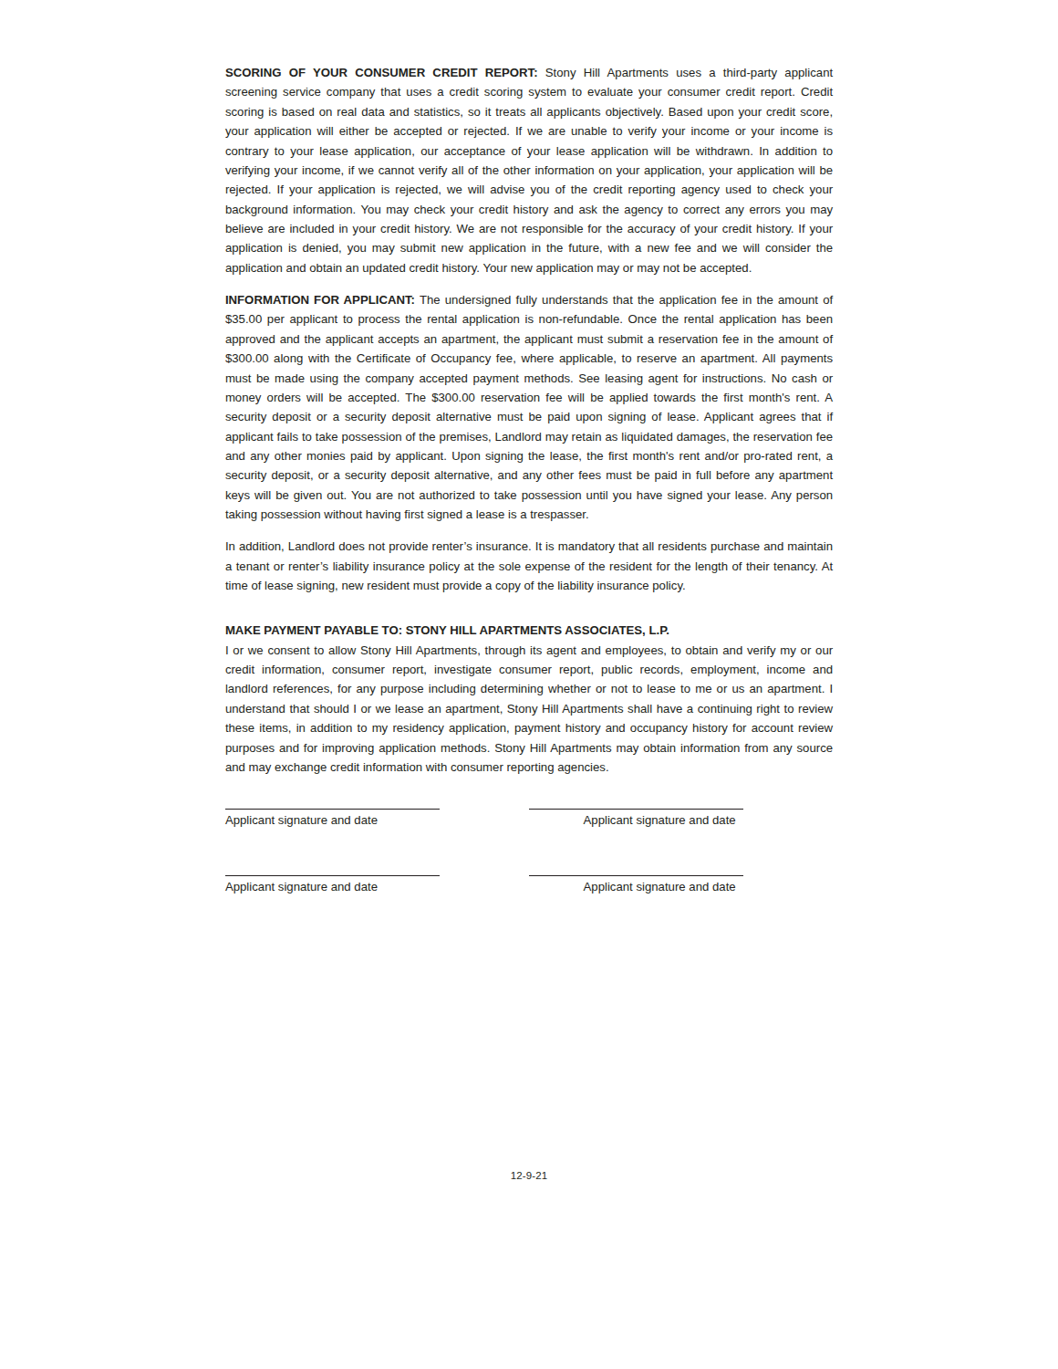SCORING OF YOUR CONSUMER CREDIT REPORT: Stony Hill Apartments uses a third-party applicant screening service company that uses a credit scoring system to evaluate your consumer credit report. Credit scoring is based on real data and statistics, so it treats all applicants objectively. Based upon your credit score, your application will either be accepted or rejected. If we are unable to verify your income or your income is contrary to your lease application, our acceptance of your lease application will be withdrawn. In addition to verifying your income, if we cannot verify all of the other information on your application, your application will be rejected. If your application is rejected, we will advise you of the credit reporting agency used to check your background information. You may check your credit history and ask the agency to correct any errors you may believe are included in your credit history. We are not responsible for the accuracy of your credit history. If your application is denied, you may submit new application in the future, with a new fee and we will consider the application and obtain an updated credit history. Your new application may or may not be accepted.
INFORMATION FOR APPLICANT: The undersigned fully understands that the application fee in the amount of $35.00 per applicant to process the rental application is non-refundable. Once the rental application has been approved and the applicant accepts an apartment, the applicant must submit a reservation fee in the amount of $300.00 along with the Certificate of Occupancy fee, where applicable, to reserve an apartment. All payments must be made using the company accepted payment methods. See leasing agent for instructions. No cash or money orders will be accepted. The $300.00 reservation fee will be applied towards the first month's rent. A security deposit or a security deposit alternative must be paid upon signing of lease. Applicant agrees that if applicant fails to take possession of the premises, Landlord may retain as liquidated damages, the reservation fee and any other monies paid by applicant. Upon signing the lease, the first month's rent and/or pro-rated rent, a security deposit, or a security deposit alternative, and any other fees must be paid in full before any apartment keys will be given out. You are not authorized to take possession until you have signed your lease. Any person taking possession without having first signed a lease is a trespasser.
In addition, Landlord does not provide renter’s insurance. It is mandatory that all residents purchase and maintain a tenant or renter’s liability insurance policy at the sole expense of the resident for the length of their tenancy. At time of lease signing, new resident must provide a copy of the liability insurance policy.
MAKE PAYMENT PAYABLE TO: STONY HILL APARTMENTS ASSOCIATES, L.P.
I or we consent to allow Stony Hill Apartments, through its agent and employees, to obtain and verify my or our credit information, consumer report, investigate consumer report, public records, employment, income and landlord references, for any purpose including determining whether or not to lease to me or us an apartment. I understand that should I or we lease an apartment, Stony Hill Apartments shall have a continuing right to review these items, in addition to my residency application, payment history and occupancy history for account review purposes and for improving application methods. Stony Hill Apartments may obtain information from any source and may exchange credit information with consumer reporting agencies.
| Applicant signature and date | | Applicant signature and date |
| Applicant signature and date | | Applicant signature and date |
12-9-21